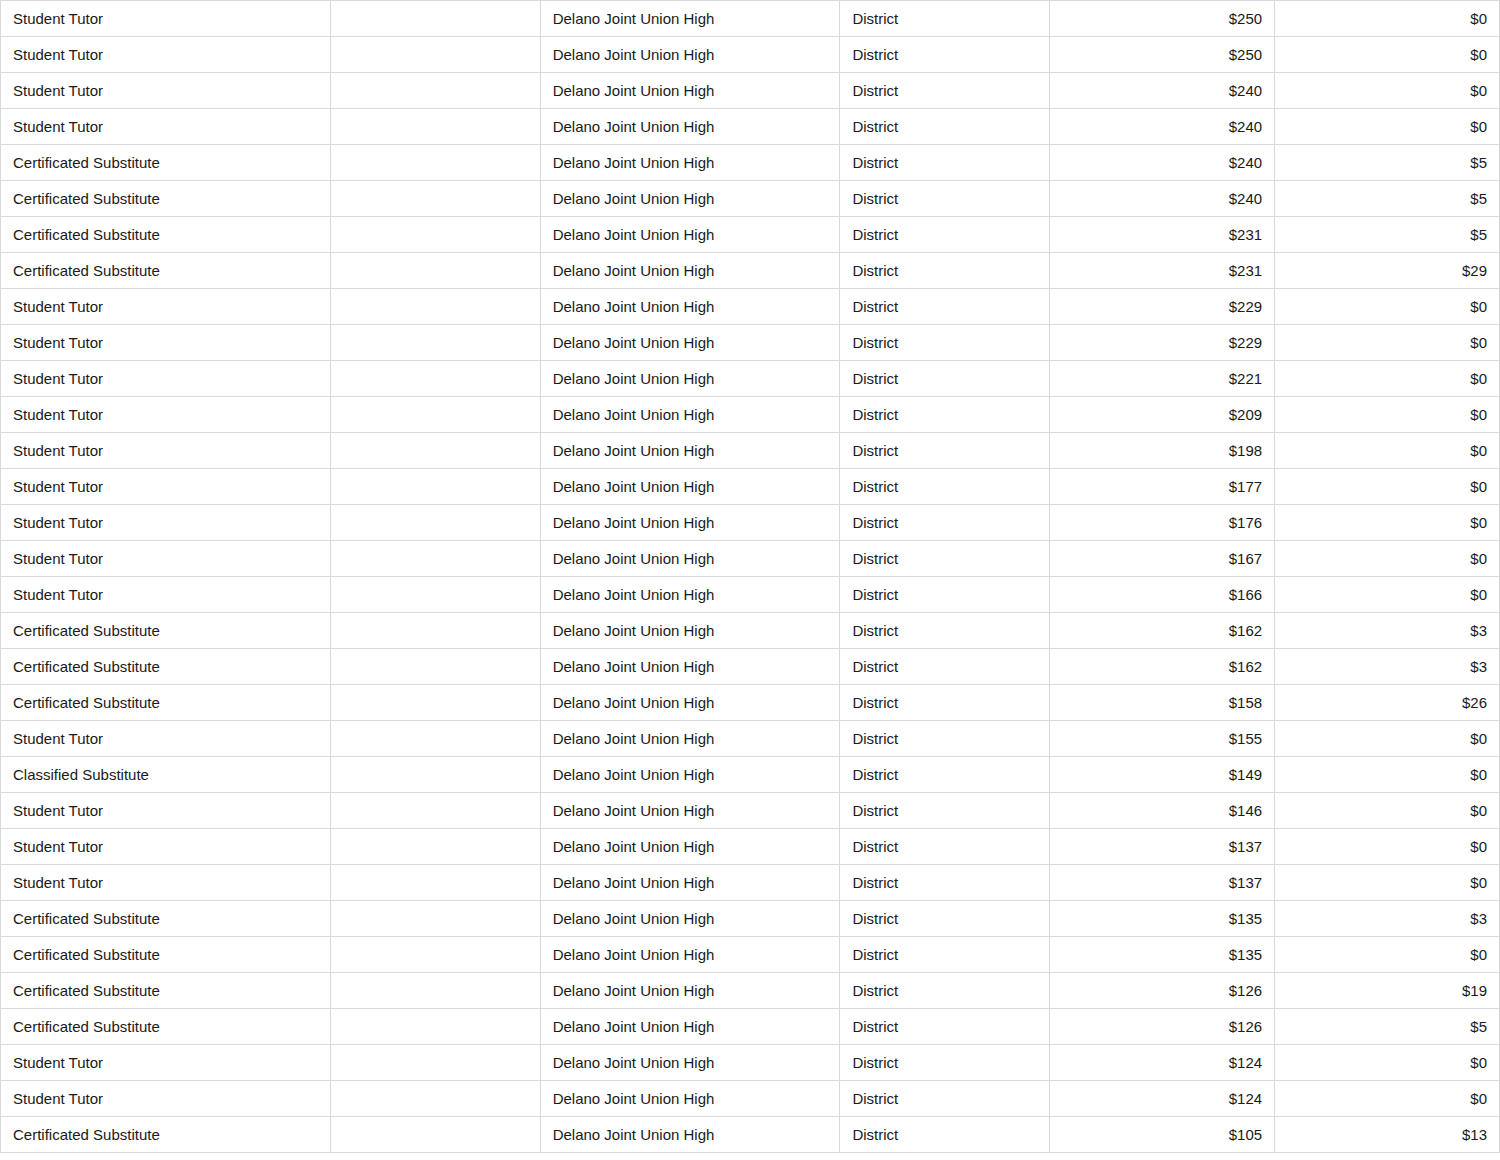| Student Tutor | | Delano Joint Union High | District | $250 | $0 |
| Student Tutor | | Delano Joint Union High | District | $250 | $0 |
| Student Tutor | | Delano Joint Union High | District | $240 | $0 |
| Student Tutor | | Delano Joint Union High | District | $240 | $0 |
| Certificated Substitute | | Delano Joint Union High | District | $240 | $5 |
| Certificated Substitute | | Delano Joint Union High | District | $240 | $5 |
| Certificated Substitute | | Delano Joint Union High | District | $231 | $5 |
| Certificated Substitute | | Delano Joint Union High | District | $231 | $29 |
| Student Tutor | | Delano Joint Union High | District | $229 | $0 |
| Student Tutor | | Delano Joint Union High | District | $229 | $0 |
| Student Tutor | | Delano Joint Union High | District | $221 | $0 |
| Student Tutor | | Delano Joint Union High | District | $209 | $0 |
| Student Tutor | | Delano Joint Union High | District | $198 | $0 |
| Student Tutor | | Delano Joint Union High | District | $177 | $0 |
| Student Tutor | | Delano Joint Union High | District | $176 | $0 |
| Student Tutor | | Delano Joint Union High | District | $167 | $0 |
| Student Tutor | | Delano Joint Union High | District | $166 | $0 |
| Certificated Substitute | | Delano Joint Union High | District | $162 | $3 |
| Certificated Substitute | | Delano Joint Union High | District | $162 | $3 |
| Certificated Substitute | | Delano Joint Union High | District | $158 | $26 |
| Student Tutor | | Delano Joint Union High | District | $155 | $0 |
| Classified Substitute | | Delano Joint Union High | District | $149 | $0 |
| Student Tutor | | Delano Joint Union High | District | $146 | $0 |
| Student Tutor | | Delano Joint Union High | District | $137 | $0 |
| Student Tutor | | Delano Joint Union High | District | $137 | $0 |
| Certificated Substitute | | Delano Joint Union High | District | $135 | $3 |
| Certificated Substitute | | Delano Joint Union High | District | $135 | $0 |
| Certificated Substitute | | Delano Joint Union High | District | $126 | $19 |
| Certificated Substitute | | Delano Joint Union High | District | $126 | $5 |
| Student Tutor | | Delano Joint Union High | District | $124 | $0 |
| Student Tutor | | Delano Joint Union High | District | $124 | $0 |
| Certificated Substitute | | Delano Joint Union High | District | $105 | $13 |